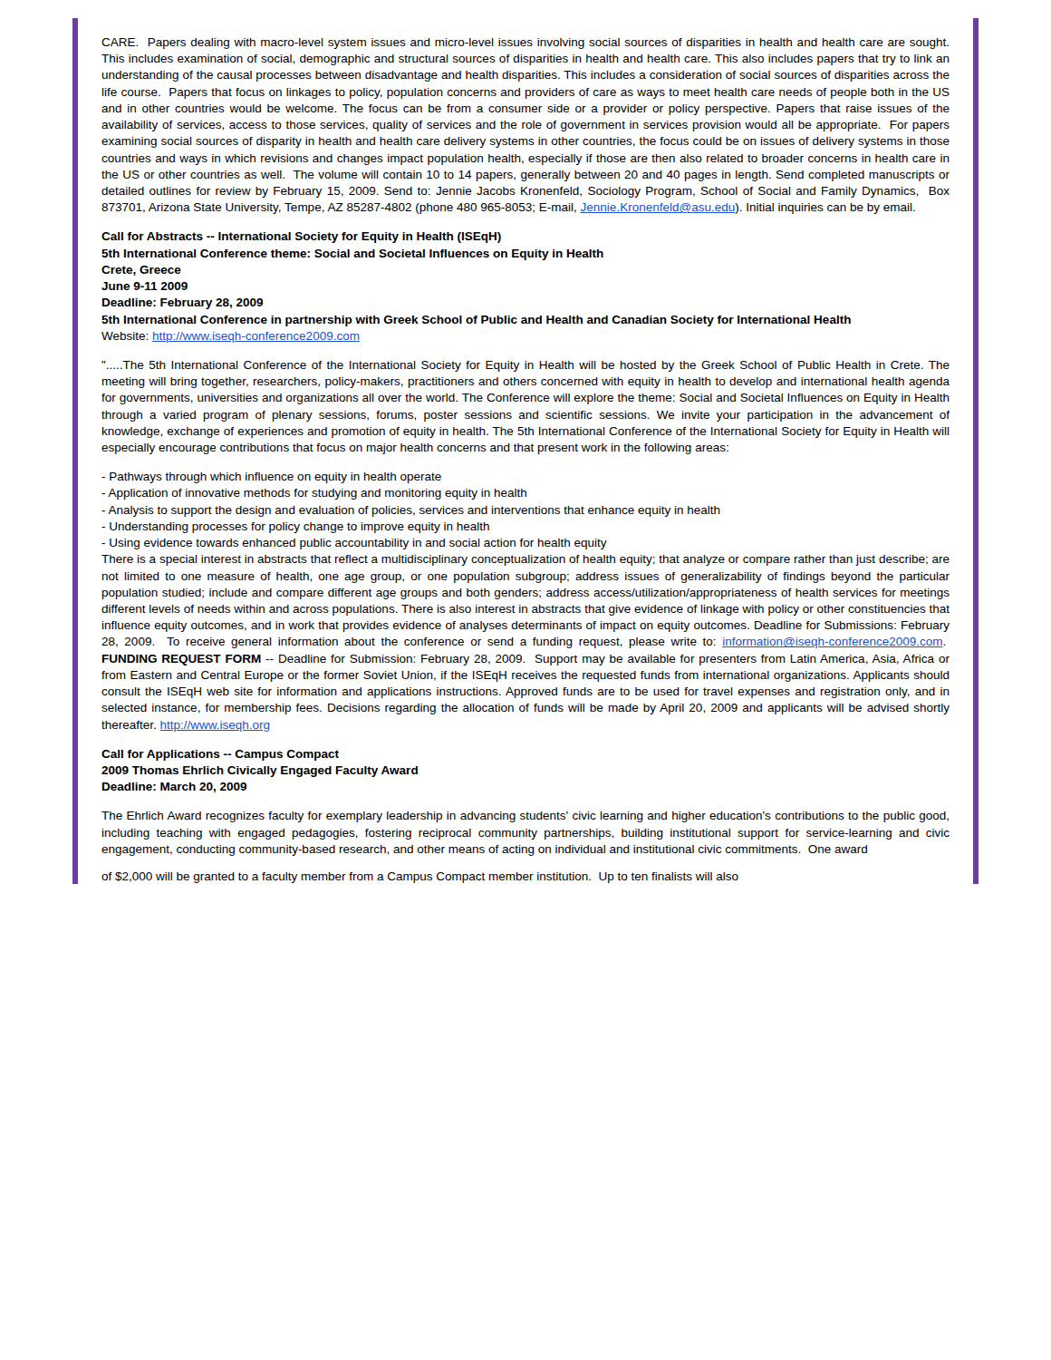CARE. Papers dealing with macro-level system issues and micro-level issues involving social sources of disparities in health and health care are sought. This includes examination of social, demographic and structural sources of disparities in health and health care. This also includes papers that try to link an understanding of the causal processes between disadvantage and health disparities. This includes a consideration of social sources of disparities across the life course. Papers that focus on linkages to policy, population concerns and providers of care as ways to meet health care needs of people both in the US and in other countries would be welcome. The focus can be from a consumer side or a provider or policy perspective. Papers that raise issues of the availability of services, access to those services, quality of services and the role of government in services provision would all be appropriate. For papers examining social sources of disparity in health and health care delivery systems in other countries, the focus could be on issues of delivery systems in those countries and ways in which revisions and changes impact population health, especially if those are then also related to broader concerns in health care in the US or other countries as well. The volume will contain 10 to 14 papers, generally between 20 and 40 pages in length. Send completed manuscripts or detailed outlines for review by February 15, 2009. Send to: Jennie Jacobs Kronenfeld, Sociology Program, School of Social and Family Dynamics, Box 873701, Arizona State University, Tempe, AZ 85287-4802 (phone 480 965-8053; E-mail, Jennie.Kronenfeld@asu.edu). Initial inquiries can be by email.
Call for Abstracts -- International Society for Equity in Health (ISEqH)
5th International Conference theme: Social and Societal Influences on Equity in Health
Crete, Greece
June 9-11 2009
Deadline: February 28, 2009
5th International Conference in partnership with Greek School of Public and Health and Canadian Society for International Health
Website: http://www.iseqh-conference2009.com
".....The 5th International Conference of the International Society for Equity in Health will be hosted by the Greek School of Public Health in Crete. The meeting will bring together, researchers, policy-makers, practitioners and others concerned with equity in health to develop and international health agenda for governments, universities and organizations all over the world. The Conference will explore the theme: Social and Societal Influences on Equity in Health through a varied program of plenary sessions, forums, poster sessions and scientific sessions. We invite your participation in the advancement of knowledge, exchange of experiences and promotion of equity in health. The 5th International Conference of the International Society for Equity in Health will especially encourage contributions that focus on major health concerns and that present work in the following areas:
- Pathways through which influence on equity in health operate
- Application of innovative methods for studying and monitoring equity in health
- Analysis to support the design and evaluation of policies, services and interventions that enhance equity in health
- Understanding processes for policy change to improve equity in health
- Using evidence towards enhanced public accountability in and social action for health equity
There is a special interest in abstracts that reflect a multidisciplinary conceptualization of health equity; that analyze or compare rather than just describe; are not limited to one measure of health, one age group, or one population subgroup; address issues of generalizability of findings beyond the particular population studied; include and compare different age groups and both genders; address access/utilization/appropriateness of health services for meetings different levels of needs within and across populations. There is also interest in abstracts that give evidence of linkage with policy or other constituencies that influence equity outcomes, and in work that provides evidence of analyses determinants of impact on equity outcomes. Deadline for Submissions: February 28, 2009. To receive general information about the conference or send a funding request, please write to: information@iseqh-conference2009.com. FUNDING REQUEST FORM -- Deadline for Submission: February 28, 2009. Support may be available for presenters from Latin America, Asia, Africa or from Eastern and Central Europe or the former Soviet Union, if the ISEqH receives the requested funds from international organizations. Applicants should consult the ISEqH web site for information and applications instructions. Approved funds are to be used for travel expenses and registration only, and in selected instance, for membership fees. Decisions regarding the allocation of funds will be made by April 20, 2009 and applicants will be advised shortly thereafter. http://www.iseqh.org
Call for Applications -- Campus Compact
2009 Thomas Ehrlich Civically Engaged Faculty Award
Deadline: March 20, 2009
The Ehrlich Award recognizes faculty for exemplary leadership in advancing students' civic learning and higher education's contributions to the public good, including teaching with engaged pedagogies, fostering reciprocal community partnerships, building institutional support for service-learning and civic engagement, conducting community-based research, and other means of acting on individual and institutional civic commitments. One award
of $2,000 will be granted to a faculty member from a Campus Compact member institution. Up to ten finalists will also